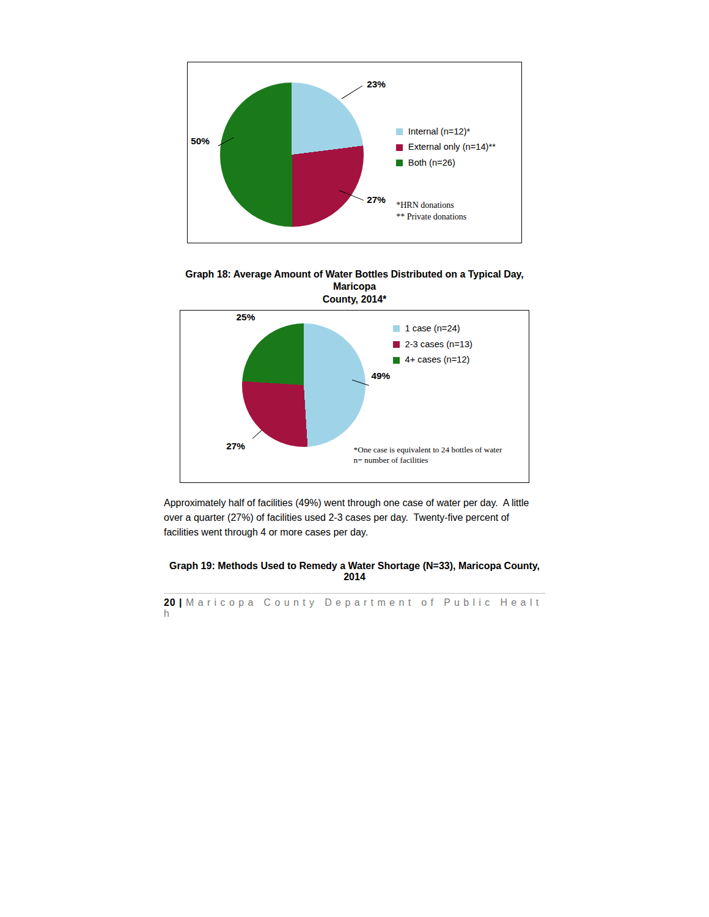23%
50%
27%
Internal (n=12)*
External only (n=14)**
Both (n=26)
*HRN donations
** Private donations
Graph 18: Average Amount of Water Bottles Distributed on a Typical Day, Maricopa
County, 2014*
25%
49%
27%
1 case (n=24)
2-3 cases (n=13)
4+ cases (n=12)
*One case is equivalent to 24 bottles of water
n= number of facilities
Approximately half of facilities (49%) went through one case of water per day. A little over a quarter (27%) of facilities used 2-3 cases per day. Twenty-five percent of facilities went through 4 or more cases per day.
Graph 19: Methods Used to Remedy a Water Shortage (N=33), Maricopa County, 2014
20 | M a r i c o p a C o u n t y D e p a r t m e n t o f P u b l i c H e a l t h